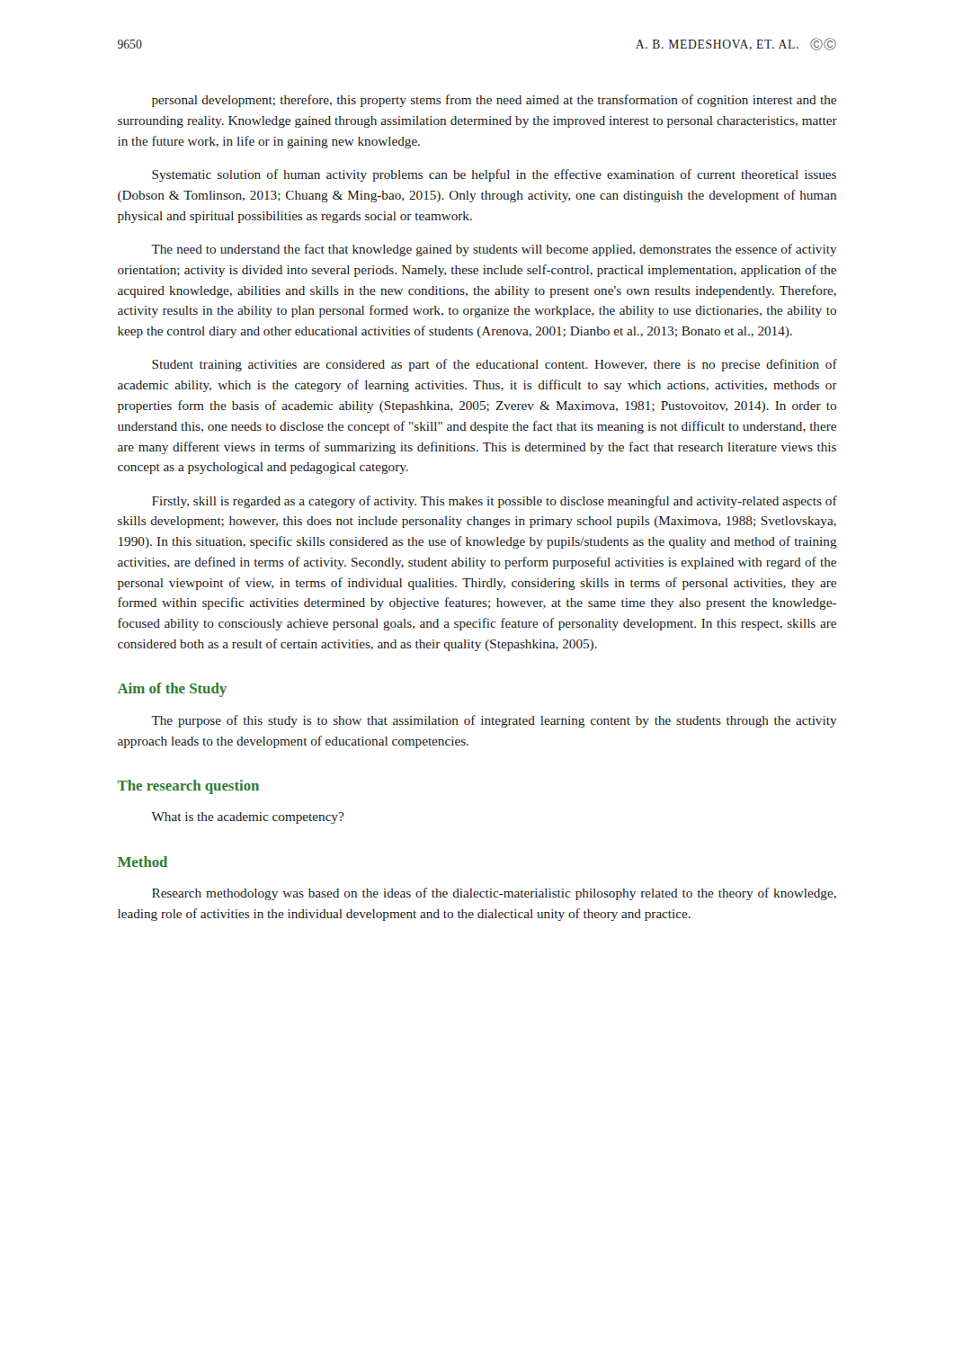9650 A. B. MEDESHOVA, ET. AL. ⒸⒸ
personal development; therefore, this property stems from the need aimed at the transformation of cognition interest and the surrounding reality. Knowledge gained through assimilation determined by the improved interest to personal characteristics, matter in the future work, in life or in gaining new knowledge.
Systematic solution of human activity problems can be helpful in the effective examination of current theoretical issues (Dobson & Tomlinson, 2013; Chuang & Ming-bao, 2015). Only through activity, one can distinguish the development of human physical and spiritual possibilities as regards social or teamwork.
The need to understand the fact that knowledge gained by students will become applied, demonstrates the essence of activity orientation; activity is divided into several periods. Namely, these include self-control, practical implementation, application of the acquired knowledge, abilities and skills in the new conditions, the ability to present one's own results independently. Therefore, activity results in the ability to plan personal formed work, to organize the workplace, the ability to use dictionaries, the ability to keep the control diary and other educational activities of students (Arenova, 2001; Dianbo et al., 2013; Bonato et al., 2014).
Student training activities are considered as part of the educational content. However, there is no precise definition of academic ability, which is the category of learning activities. Thus, it is difficult to say which actions, activities, methods or properties form the basis of academic ability (Stepashkina, 2005; Zverev & Maximova, 1981; Pustovoitov, 2014). In order to understand this, one needs to disclose the concept of "skill" and despite the fact that its meaning is not difficult to understand, there are many different views in terms of summarizing its definitions. This is determined by the fact that research literature views this concept as a psychological and pedagogical category.
Firstly, skill is regarded as a category of activity. This makes it possible to disclose meaningful and activity-related aspects of skills development; however, this does not include personality changes in primary school pupils (Maximova, 1988; Svetlovskaya, 1990). In this situation, specific skills considered as the use of knowledge by pupils/students as the quality and method of training activities, are defined in terms of activity. Secondly, student ability to perform purposeful activities is explained with regard of the personal viewpoint of view, in terms of individual qualities. Thirdly, considering skills in terms of personal activities, they are formed within specific activities determined by objective features; however, at the same time they also present the knowledge-focused ability to consciously achieve personal goals, and a specific feature of personality development. In this respect, skills are considered both as a result of certain activities, and as their quality (Stepashkina, 2005).
Aim of the Study
The purpose of this study is to show that assimilation of integrated learning content by the students through the activity approach leads to the development of educational competencies.
The research question
What is the academic competency?
Method
Research methodology was based on the ideas of the dialectic-materialistic philosophy related to the theory of knowledge, leading role of activities in the individual development and to the dialectical unity of theory and practice.